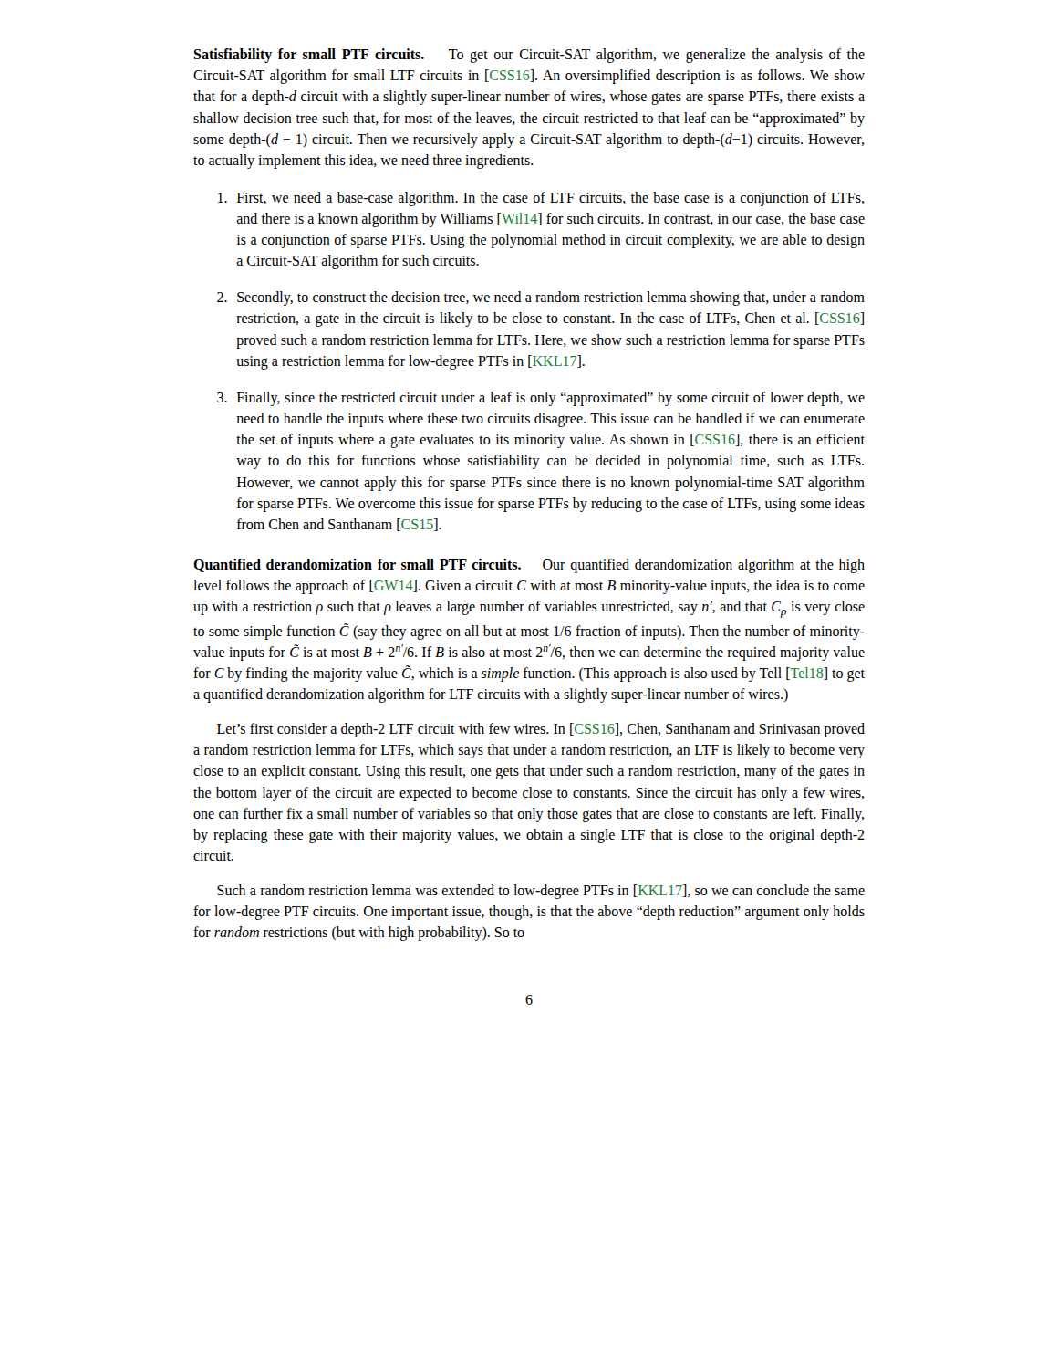Satisfiability for small PTF circuits. To get our Circuit-SAT algorithm, we generalize the analysis of the Circuit-SAT algorithm for small LTF circuits in [CSS16]. An oversimplified description is as follows. We show that for a depth-d circuit with a slightly super-linear number of wires, whose gates are sparse PTFs, there exists a shallow decision tree such that, for most of the leaves, the circuit restricted to that leaf can be “approximated” by some depth-(d − 1) circuit. Then we recursively apply a Circuit-SAT algorithm to depth-(d−1) circuits. However, to actually implement this idea, we need three ingredients.
First, we need a base-case algorithm. In the case of LTF circuits, the base case is a conjunction of LTFs, and there is a known algorithm by Williams [Wil14] for such circuits. In contrast, in our case, the base case is a conjunction of sparse PTFs. Using the polynomial method in circuit complexity, we are able to design a Circuit-SAT algorithm for such circuits.
Secondly, to construct the decision tree, we need a random restriction lemma showing that, under a random restriction, a gate in the circuit is likely to be close to constant. In the case of LTFs, Chen et al. [CSS16] proved such a random restriction lemma for LTFs. Here, we show such a restriction lemma for sparse PTFs using a restriction lemma for low-degree PTFs in [KKL17].
Finally, since the restricted circuit under a leaf is only “approximated” by some circuit of lower depth, we need to handle the inputs where these two circuits disagree. This issue can be handled if we can enumerate the set of inputs where a gate evaluates to its minority value. As shown in [CSS16], there is an efficient way to do this for functions whose satisfiability can be decided in polynomial time, such as LTFs. However, we cannot apply this for sparse PTFs since there is no known polynomial-time SAT algorithm for sparse PTFs. We overcome this issue for sparse PTFs by reducing to the case of LTFs, using some ideas from Chen and Santhanam [CS15].
Quantified derandomization for small PTF circuits. Our quantified derandomization algorithm at the high level follows the approach of [GW14]. Given a circuit C with at most B minority-value inputs, the idea is to come up with a restriction ρ such that ρ leaves a large number of variables unrestricted, say n′, and that Cρ is very close to some simple function C̃ (say they agree on all but at most 1/6 fraction of inputs). Then the number of minority-value inputs for C̃ is at most B + 2n′/6. If B is also at most 2n′/6, then we can determine the required majority value for C by finding the majority value C̃, which is a simple function. (This approach is also used by Tell [Tel18] to get a quantified derandomization algorithm for LTF circuits with a slightly super-linear number of wires.)
Let’s first consider a depth-2 LTF circuit with few wires. In [CSS16], Chen, Santhanam and Srinivasan proved a random restriction lemma for LTFs, which says that under a random restriction, an LTF is likely to become very close to an explicit constant. Using this result, one gets that under such a random restriction, many of the gates in the bottom layer of the circuit are expected to become close to constants. Since the circuit has only a few wires, one can further fix a small number of variables so that only those gates that are close to constants are left. Finally, by replacing these gate with their majority values, we obtain a single LTF that is close to the original depth-2 circuit.
Such a random restriction lemma was extended to low-degree PTFs in [KKL17], so we can conclude the same for low-degree PTF circuits. One important issue, though, is that the above “depth reduction” argument only holds for random restrictions (but with high probability). So to
6